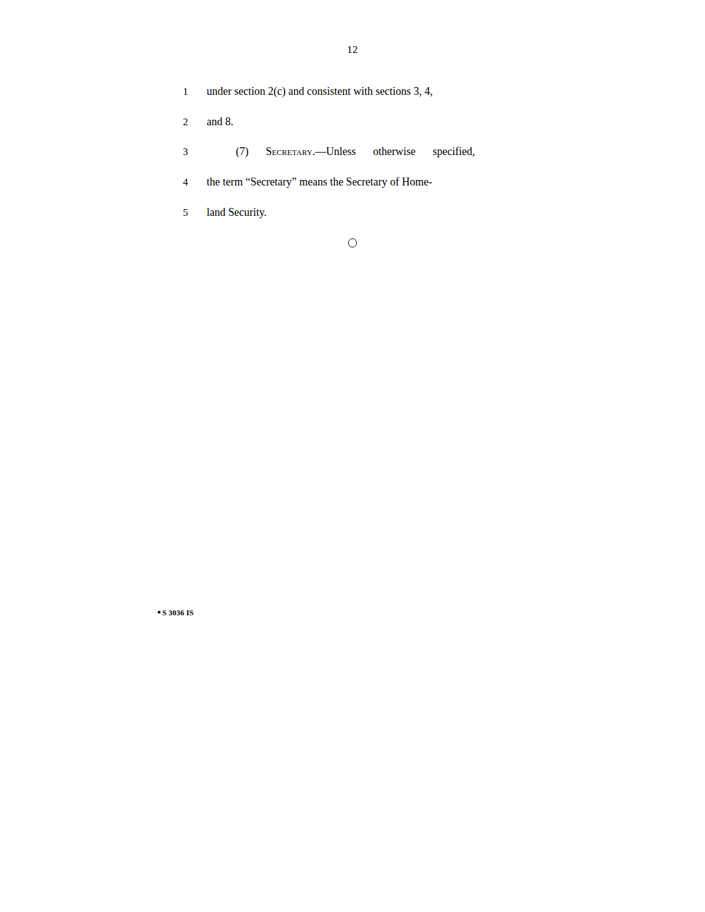12
under section 2(c) and consistent with sections 3, 4,
and 8.
(7) Secretary.—Unless otherwise specified,
the term “Secretary” means the Secretary of Home-
land Security.
●S 3036 IS